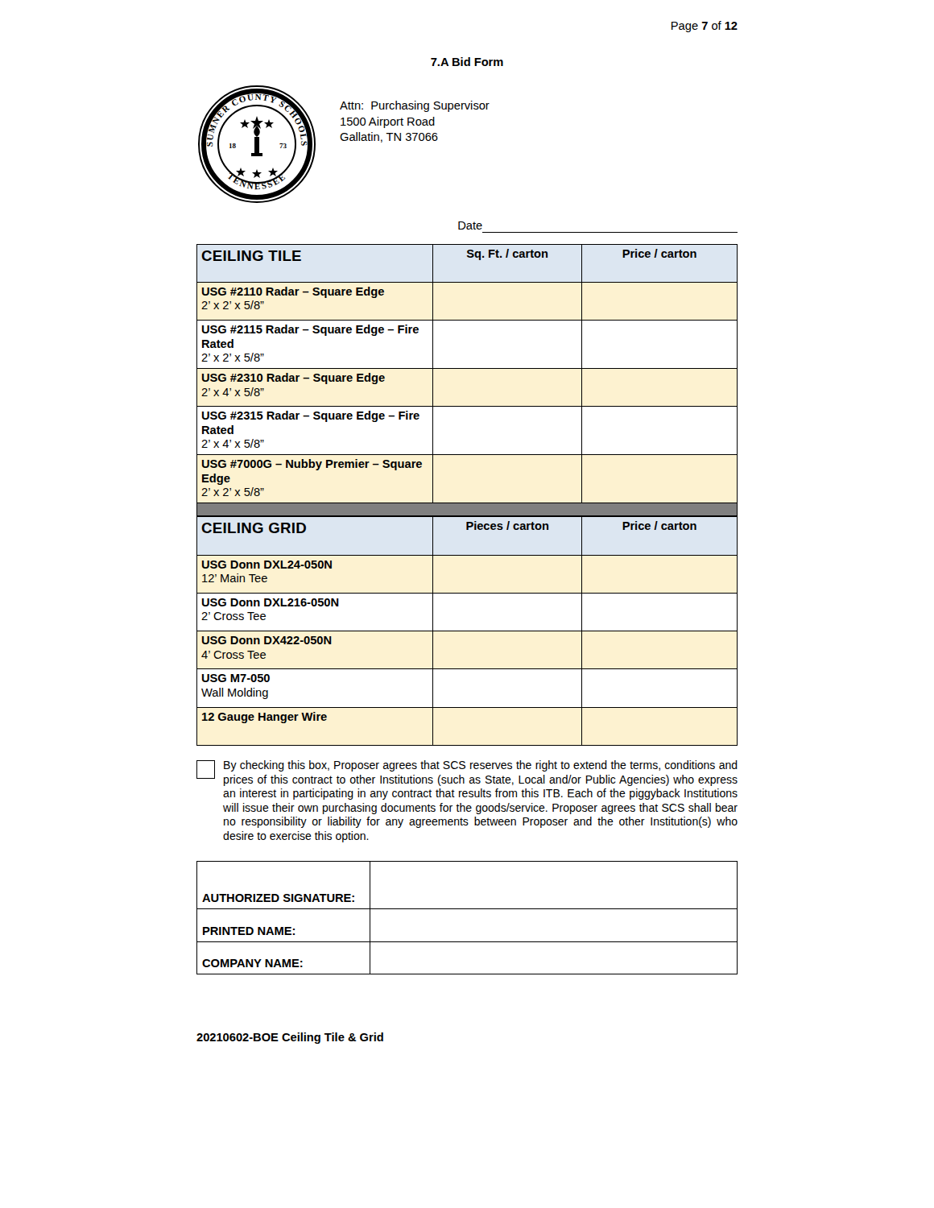Page 7 of 12
7.A Bid Form
SUMNER COUNTY SCHOOLS TENNESSEE 18 73
Attn: Purchasing Supervisor
1500 Airport Road
Gallatin, TN 37066
Date
| CEILING TILE | Sq. Ft. / carton | Price / carton |
| --- | --- | --- |
| USG #2110 Radar – Square Edge 2’ x 2’ x 5/8” | | |
| USG #2115 Radar – Square Edge – Fire Rated 2’ x 2’ x 5/8” | | |
| USG #2310 Radar – Square Edge 2’ x 4’ x 5/8” | | |
| USG #2315 Radar – Square Edge – Fire Rated 2’ x 4’ x 5/8” | | |
| USG #7000G – Nubby Premier – Square Edge 2’ x 2’ x 5/8” | | |
| CEILING GRID | Pieces / carton | Price / carton |
| --- | --- | --- |
| USG Donn DXL24-050N 12’ Main Tee | | |
| USG Donn DXL216-050N 2’ Cross Tee | | |
| USG Donn DX422-050N 4’ Cross Tee | | |
| USG M7-050 Wall Molding | | |
| 12 Gauge Hanger Wire | | |
By checking this box, Proposer agrees that SCS reserves the right to extend the terms, conditions and prices of this contract to other Institutions (such as State, Local and/or Public Agencies) who express an interest in participating in any contract that results from this ITB. Each of the piggyback Institutions will issue their own purchasing documents for the goods/service. Proposer agrees that SCS shall bear no responsibility or liability for any agreements between Proposer and the other Institution(s) who desire to exercise this option.
| AUTHORIZED SIGNATURE: | |
| PRINTED NAME: | |
| COMPANY NAME: | |
20210602-BOE Ceiling Tile & Grid